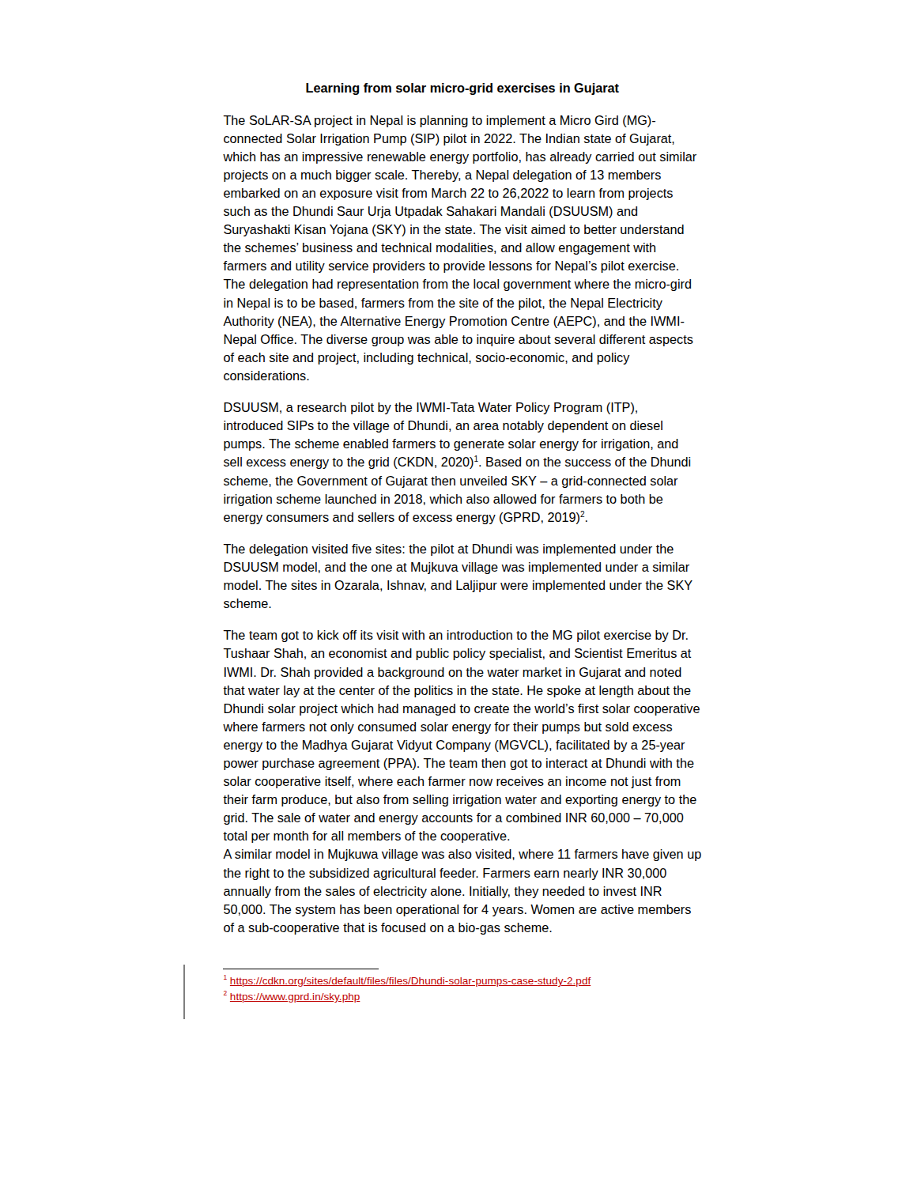Learning from solar micro-grid exercises in Gujarat
The SoLAR-SA project in Nepal is planning to implement a Micro Gird (MG)-connected Solar Irrigation Pump (SIP) pilot in 2022. The Indian state of Gujarat, which has an impressive renewable energy portfolio, has already carried out similar projects on a much bigger scale. Thereby, a Nepal delegation of 13 members embarked on an exposure visit from March 22 to 26,2022 to learn from projects such as the Dhundi Saur Urja Utpadak Sahakari Mandali (DSUUSM) and Suryashakti Kisan Yojana (SKY) in the state. The visit aimed to better understand the schemes’ business and technical modalities, and allow engagement with farmers and utility service providers to provide lessons for Nepal’s pilot exercise. The delegation had representation from the local government where the micro-gird in Nepal is to be based, farmers from the site of the pilot, the Nepal Electricity Authority (NEA), the Alternative Energy Promotion Centre (AEPC), and the IWMI-Nepal Office. The diverse group was able to inquire about several different aspects of each site and project, including technical, socio-economic, and policy considerations.
DSUUSM, a research pilot by the IWMI-Tata Water Policy Program (ITP), introduced SIPs to the village of Dhundi, an area notably dependent on diesel pumps. The scheme enabled farmers to generate solar energy for irrigation, and sell excess energy to the grid (CKDN, 2020)1. Based on the success of the Dhundi scheme, the Government of Gujarat then unveiled SKY – a grid-connected solar irrigation scheme launched in 2018, which also allowed for farmers to both be energy consumers and sellers of excess energy (GPRD, 2019)2.
The delegation visited five sites: the pilot at Dhundi was implemented under the DSUUSM model, and the one at Mujkuva village was implemented under a similar model. The sites in Ozarala, Ishnav, and Laljipur were implemented under the SKY scheme.
The team got to kick off its visit with an introduction to the MG pilot exercise by Dr. Tushaar Shah, an economist and public policy specialist, and Scientist Emeritus at IWMI. Dr. Shah provided a background on the water market in Gujarat and noted that water lay at the center of the politics in the state. He spoke at length about the Dhundi solar project which had managed to create the world’s first solar cooperative where farmers not only consumed solar energy for their pumps but sold excess energy to the Madhya Gujarat Vidyut Company (MGVCL), facilitated by a 25-year power purchase agreement (PPA). The team then got to interact at Dhundi with the solar cooperative itself, where each farmer now receives an income not just from their farm produce, but also from selling irrigation water and exporting energy to the grid. The sale of water and energy accounts for a combined INR 60,000 – 70,000 total per month for all members of the cooperative.
A similar model in Mujkuwa village was also visited, where 11 farmers have given up the right to the subsidized agricultural feeder. Farmers earn nearly INR 30,000 annually from the sales of electricity alone. Initially, they needed to invest INR 50,000. The system has been operational for 4 years. Women are active members of a sub-cooperative that is focused on a bio-gas scheme.
1 https://cdkn.org/sites/default/files/files/Dhundi-solar-pumps-case-study-2.pdf
2 https://www.gprd.in/sky.php